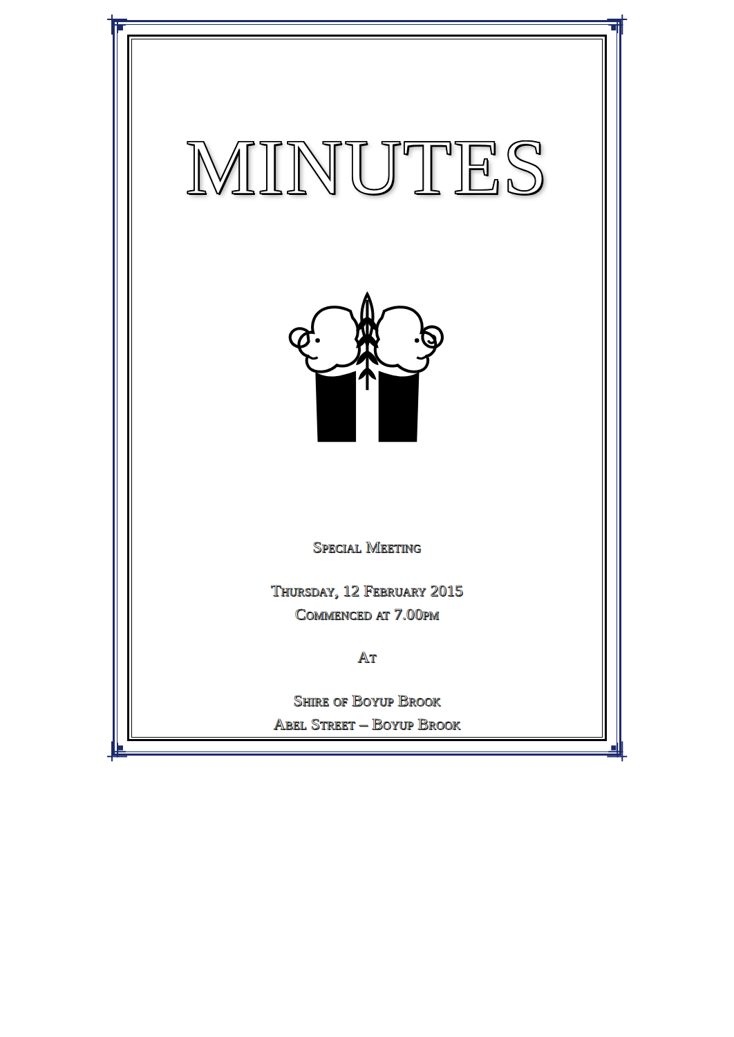Minutes
Special Meeting Thursday, 12 February 2015
Commenced at 7.00pm At Shire of Boyup Brook
Abel Street – Boyup Brook